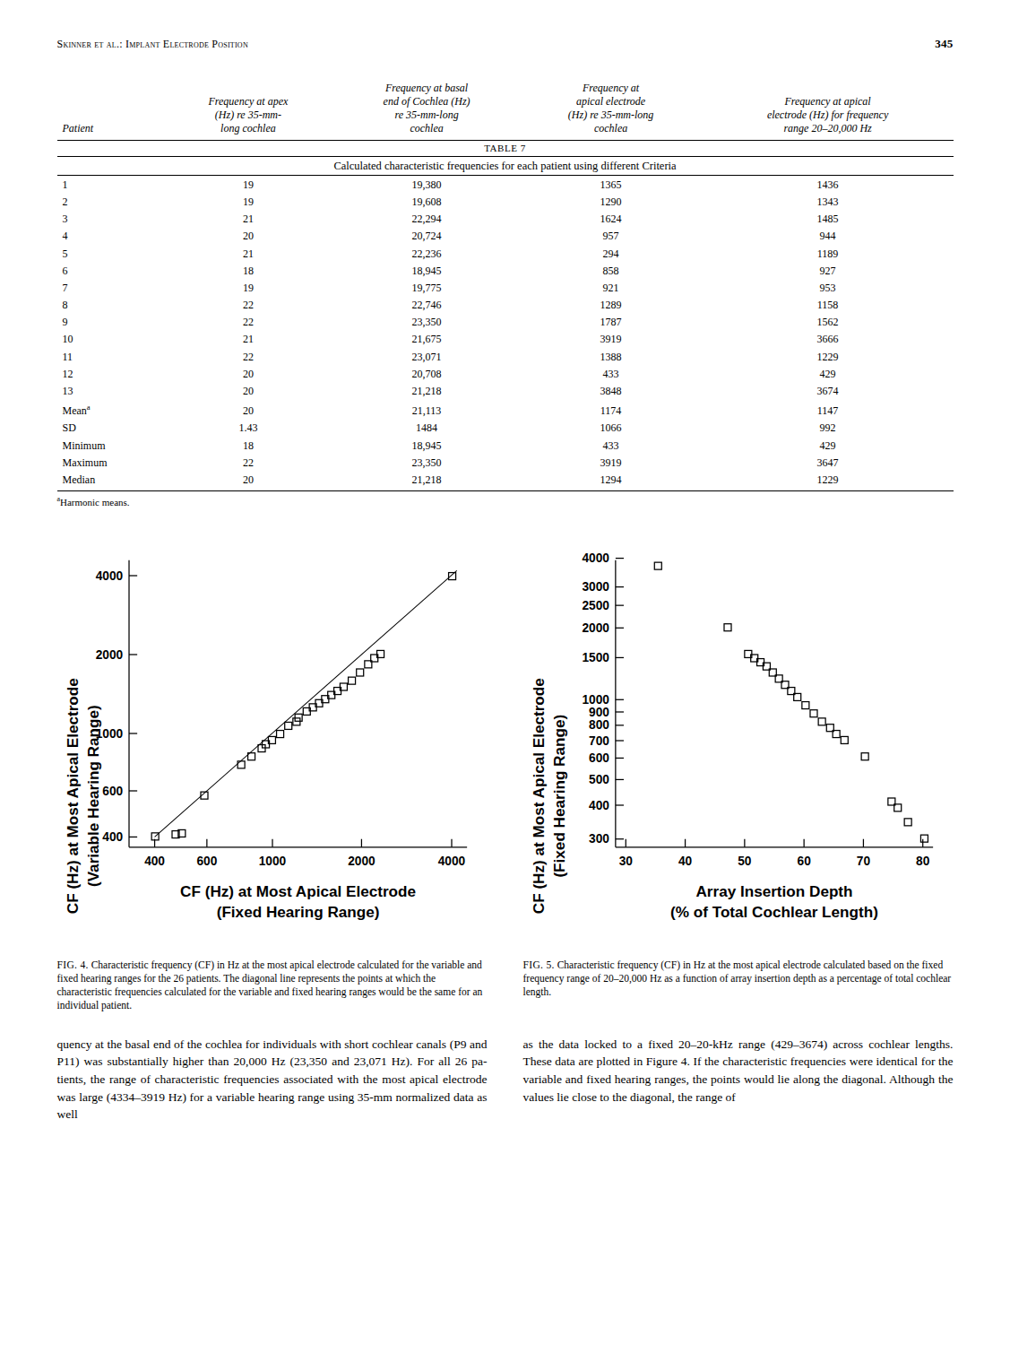Skinner et al.: Implant Electrode Position 345
| TABLE 7 |
| Calculated characteristic frequencies for each patient using different Criteria |
| Patient | Frequency at apex (Hz) re 35-mm- long cochlea | Frequency at basal end of Cochlea (Hz) re 35-mm-long cochlea | Frequency at apical electrode (Hz) re 35-mm-long cochlea | Frequency at apical electrode (Hz) for frequency range 20–20,000 Hz |
| 1 | 19 | 19,380 | 1365 | 1436 |
| 2 | 19 | 19,608 | 1290 | 1343 |
| 3 | 21 | 22,294 | 1624 | 1485 |
| 4 | 20 | 20,724 | 957 | 944 |
| 5 | 21 | 22,236 | 294 | 1189 |
| 6 | 18 | 18,945 | 858 | 927 |
| 7 | 19 | 19,775 | 921 | 953 |
| 8 | 22 | 22,746 | 1289 | 1158 |
| 9 | 22 | 23,350 | 1787 | 1562 |
| 10 | 21 | 21,675 | 3919 | 3666 |
| 11 | 22 | 23,071 | 1388 | 1229 |
| 12 | 20 | 20,708 | 433 | 429 |
| 13 | 20 | 21,218 | 3848 | 3674 |
| Mean a | 20 | 21,113 | 1174 | 1147 |
| SD | 1.43 | 1484 | 1066 | 992 |
| Minimum | 18 | 18,945 | 433 | 429 |
| Maximum | 22 | 23,350 | 3919 | 3647 |
| Median | 20 | 21,218 | 1294 | 1229 |
aHarmonic means.
CF (Hz) at Most Apical Electrode (Variable Hearing Range) 400 600 1000 2000 4000 400 600 1000 2000 4000 CF (Hz) at Most Apical Electrode (Fixed Hearing Range)
FIG. 4. Characteristic frequency (CF) in Hz at the most apical electrode calculated for the variable and fixed hearing ranges for the 26 patients. The diagonal line represents the points at which the characteristic frequencies calculated for the variable and fixed hearing ranges would be the same for an individual patient.
CF (Hz) at Most Apical Electrode (Fixed Hearing Range) 300 400 500 600 700 800 900 1000 1500 2000 2500 3000 4000 30 40 50 60 70 80 Array Insertion Depth (% of Total Cochlear Length)
FIG. 5. Characteristic frequency (CF) in Hz at the most apical electrode calculated based on the fixed frequency range of 20–20,000 Hz as a function of array insertion depth as a percentage of total cochlear length.
quency at the basal end of the cochlea for individuals with short cochlear canals (P9 and P11) was substantially higher than 20,000 Hz (23,350 and 23,071 Hz). For all 26 patients, the range of characteristic frequencies associated with the most apical electrode was large (4334–3919 Hz) for a variable hearing range using 35-mm normalized data as well
as the data locked to a fixed 20–20-kHz range (429–3674) across cochlear lengths. These data are plotted in Figure 4. If the characteristic frequencies were identical for the variable and fixed hearing ranges, the points would lie along the diagonal. Although the values lie close to the diagonal, the range of